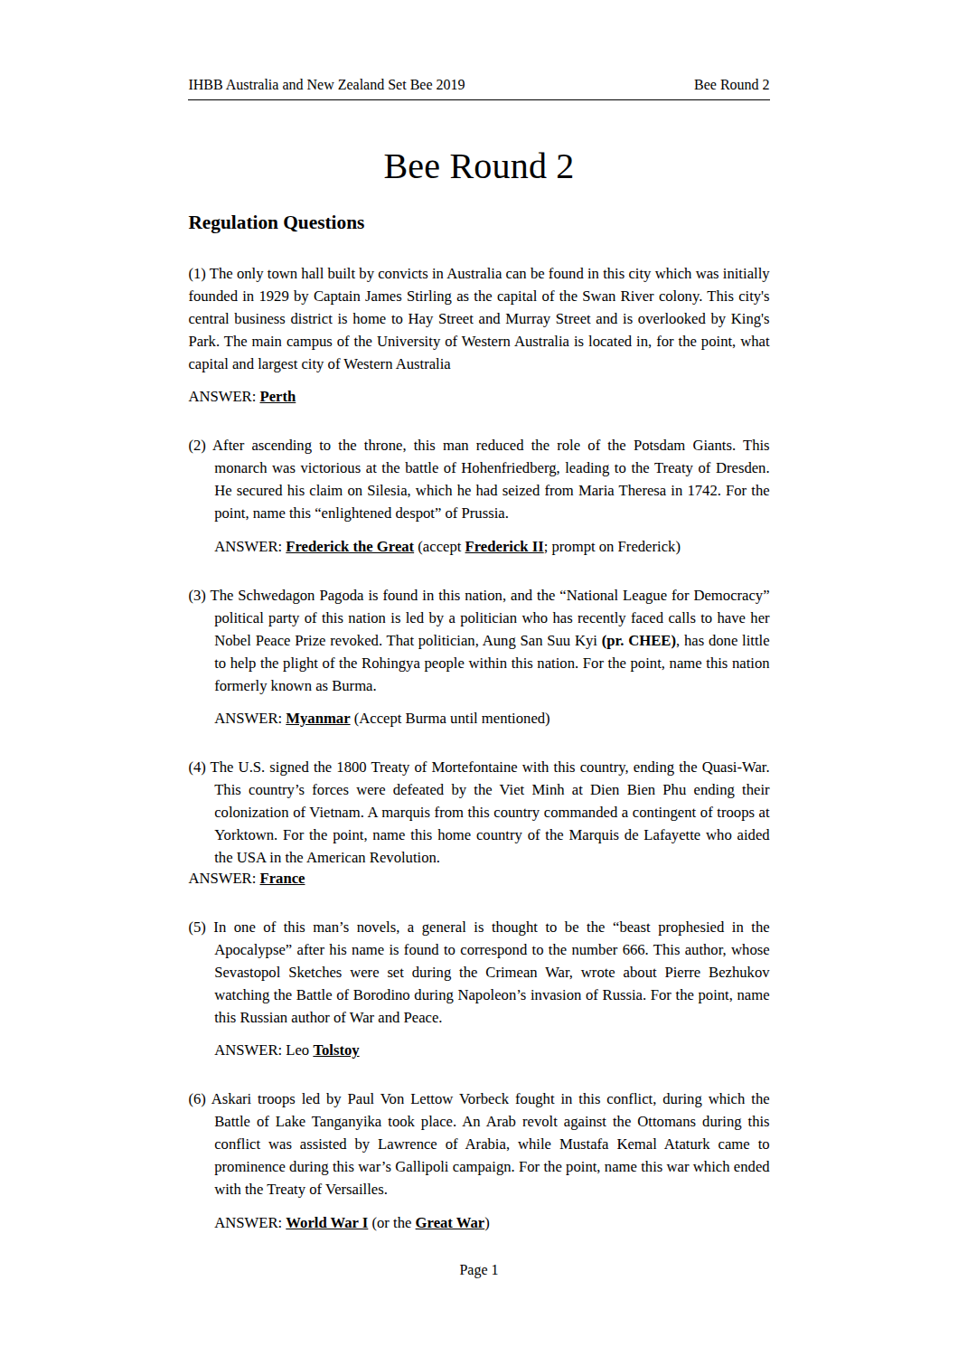IHBB Australia and New Zealand Set Bee 2019 Bee Round 2
Bee Round 2
Regulation Questions
(1) The only town hall built by convicts in Australia can be found in this city which was initially founded in 1929 by Captain James Stirling as the capital of the Swan River colony. This city's central business district is home to Hay Street and Murray Street and is overlooked by King's Park. The main campus of the University of Western Australia is located in, for the point, what capital and largest city of Western Australia
ANSWER: Perth
(2) After ascending to the throne, this man reduced the role of the Potsdam Giants. This monarch was victorious at the battle of Hohenfriedberg, leading to the Treaty of Dresden. He secured his claim on Silesia, which he had seized from Maria Theresa in 1742. For the point, name this “enlightened despot” of Prussia.
ANSWER: Frederick the Great (accept Frederick II; prompt on Frederick)
(3) The Schwedagon Pagoda is found in this nation, and the “National League for Democracy” political party of this nation is led by a politician who has recently faced calls to have her Nobel Peace Prize revoked. That politician, Aung San Suu Kyi (pr. CHEE), has done little to help the plight of the Rohingya people within this nation. For the point, name this nation formerly known as Burma.
ANSWER: Myanmar (Accept Burma until mentioned)
(4) The U.S. signed the 1800 Treaty of Mortefontaine with this country, ending the Quasi-War. This country’s forces were defeated by the Viet Minh at Dien Bien Phu ending their colonization of Vietnam. A marquis from this country commanded a contingent of troops at Yorktown. For the point, name this home country of the Marquis de Lafayette who aided the USA in the American Revolution.
ANSWER: France
(5) In one of this man’s novels, a general is thought to be the “beast prophesied in the Apocalypse” after his name is found to correspond to the number 666. This author, whose Sevastopol Sketches were set during the Crimean War, wrote about Pierre Bezhukov watching the Battle of Borodino during Napoleon’s invasion of Russia. For the point, name this Russian author of War and Peace.
ANSWER: Leo Tolstoy
(6) Askari troops led by Paul Von Lettow Vorbeck fought in this conflict, during which the Battle of Lake Tanganyika took place. An Arab revolt against the Ottomans during this conflict was assisted by Lawrence of Arabia, while Mustafa Kemal Ataturk came to prominence during this war’s Gallipoli campaign. For the point, name this war which ended with the Treaty of Versailles.
ANSWER: World War I (or the Great War)
Page 1